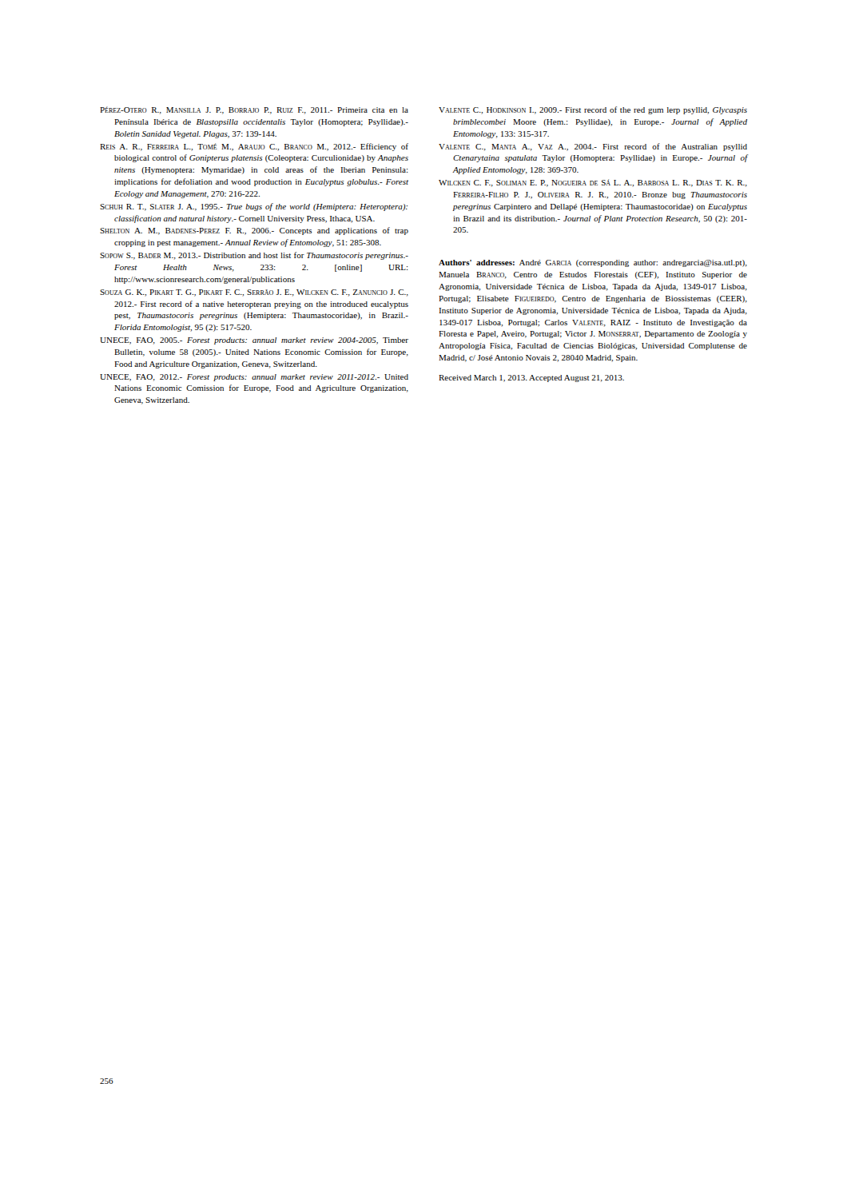Pérez-Otero R., Mansilla J. P., Borrajo P., Ruiz F., 2011.- Primeira cita en la Península Ibérica de Blastopsilla occidentalis Taylor (Homoptera; Psyllidae).- Boletin Sanidad Vegetal. Plagas, 37: 139-144.
Reis A. R., Ferreira L., Tomé M., Araujo C., Branco M., 2012.- Efficiency of biological control of Gonipterus platensis (Coleoptera: Curculionidae) by Anaphes nitens (Hymenoptera: Mymaridae) in cold areas of the Iberian Peninsula: implications for defoliation and wood production in Eucalyptus globulus.- Forest Ecology and Management, 270: 216-222.
Schuh R. T., Slater J. A., 1995.- True bugs of the world (Hemiptera: Heteroptera): classification and natural history.- Cornell University Press, Ithaca, USA.
Shelton A. M., Badenes-Perez F. R., 2006.- Concepts and applications of trap cropping in pest management.- Annual Review of Entomology, 51: 285-308.
Sopow S., Bader M., 2013.- Distribution and host list for Thaumastocoris peregrinus.- Forest Health News, 233: 2. [online] URL: http://www.scionresearch.com/general/publications
Souza G. K., Pikart T. G., Pikart F. C., Serrão J. E., Wilcken C. F., Zanuncio J. C., 2012.- First record of a native heteropteran preying on the introduced eucalyptus pest, Thaumastocoris peregrinus (Hemiptera: Thaumastocoridae), in Brazil.- Florida Entomologist, 95 (2): 517-520.
UNECE, FAO, 2005.- Forest products: annual market review 2004-2005, Timber Bulletin, volume 58 (2005).- United Nations Economic Comission for Europe, Food and Agriculture Organization, Geneva, Switzerland.
UNECE, FAO, 2012.- Forest products: annual market review 2011-2012.- United Nations Economic Comission for Europe, Food and Agriculture Organization, Geneva, Switzerland.
Valente C., Hodkinson I., 2009.- First record of the red gum lerp psyllid, Glycaspis brimblecombei Moore (Hem.: Psyllidae), in Europe.- Journal of Applied Entomology, 133: 315-317.
Valente C., Manta A., Vaz A., 2004.- First record of the Australian psyllid Ctenarytaina spatulata Taylor (Homoptera: Psyllidae) in Europe.- Journal of Applied Entomology, 128: 369-370.
Wilcken C. F., Soliman E. P., Nogueira de Sá L. A., Barbosa L. R., Dias T. K. R., Ferreira-Filho P. J., Oliveira R. J. R., 2010.- Bronze bug Thaumastocoris peregrinus Carpintero and Dellapé (Hemiptera: Thaumastocoridae) on Eucalyptus in Brazil and its distribution.- Journal of Plant Protection Research, 50 (2): 201-205.
Authors' addresses: André Garcia (corresponding author: andregarcia@isa.utl.pt), Manuela Branco, Centro de Estudos Florestais (CEF), Instituto Superior de Agronomia, Universidade Técnica de Lisboa, Tapada da Ajuda, 1349-017 Lisboa, Portugal; Elisabete Figueiredo, Centro de Engenharia de Biossistemas (CEER), Instituto Superior de Agronomia, Universidade Técnica de Lisboa, Tapada da Ajuda, 1349-017 Lisboa, Portugal; Carlos Valente, RAIZ - Instituto de Investigação da Floresta e Papel, Aveiro, Portugal; Victor J. Monserrat, Departamento de Zoología y Antropología Física, Facultad de Ciencias Biológicas, Universidad Complutense de Madrid, c/ José Antonio Novais 2, 28040 Madrid, Spain.
Received March 1, 2013. Accepted August 21, 2013.
256